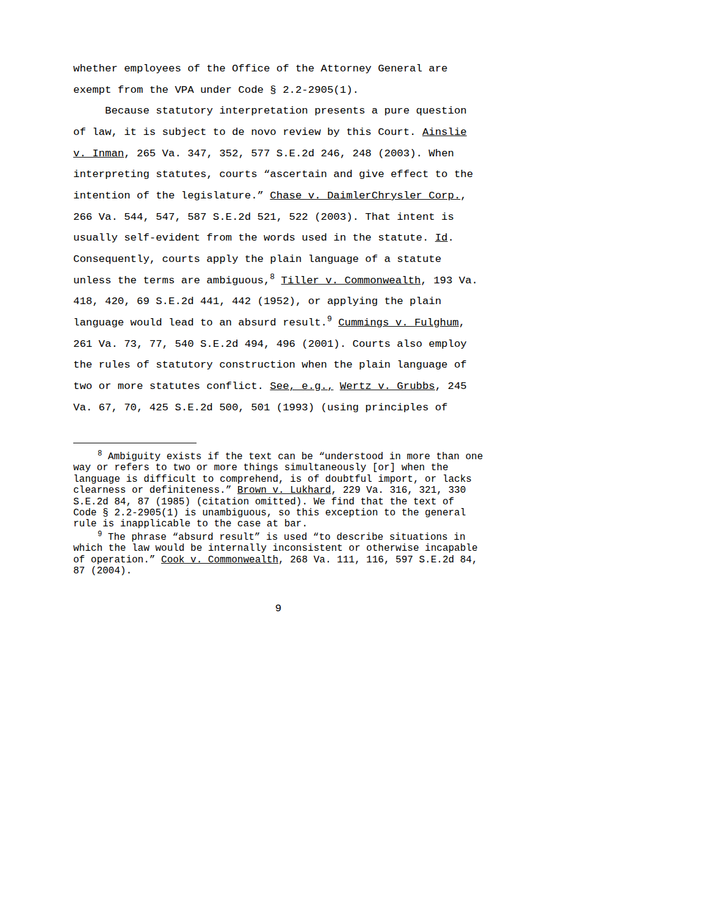whether employees of the Office of the Attorney General are exempt from the VPA under Code § 2.2-2905(1).
Because statutory interpretation presents a pure question of law, it is subject to de novo review by this Court. Ainslie v. Inman, 265 Va. 347, 352, 577 S.E.2d 246, 248 (2003). When interpreting statutes, courts “ascertain and give effect to the intention of the legislature.” Chase v. DaimlerChrysler Corp., 266 Va. 544, 547, 587 S.E.2d 521, 522 (2003). That intent is usually self-evident from the words used in the statute. Id. Consequently, courts apply the plain language of a statute unless the terms are ambiguous,8 Tiller v. Commonwealth, 193 Va. 418, 420, 69 S.E.2d 441, 442 (1952), or applying the plain language would lead to an absurd result.9 Cummings v. Fulghum, 261 Va. 73, 77, 540 S.E.2d 494, 496 (2001). Courts also employ the rules of statutory construction when the plain language of two or more statutes conflict. See, e.g., Wertz v. Grubbs, 245 Va. 67, 70, 425 S.E.2d 500, 501 (1993) (using principles of
8 Ambiguity exists if the text can be “understood in more than one way or refers to two or more things simultaneously [or] when the language is difficult to comprehend, is of doubtful import, or lacks clearness or definiteness.” Brown v. Lukhard, 229 Va. 316, 321, 330 S.E.2d 84, 87 (1985) (citation omitted). We find that the text of Code § 2.2-2905(1) is unambiguous, so this exception to the general rule is inapplicable to the case at bar.
9 The phrase “absurd result” is used “to describe situations in which the law would be internally inconsistent or otherwise incapable of operation.” Cook v. Commonwealth, 268 Va. 111, 116, 597 S.E.2d 84, 87 (2004).
9